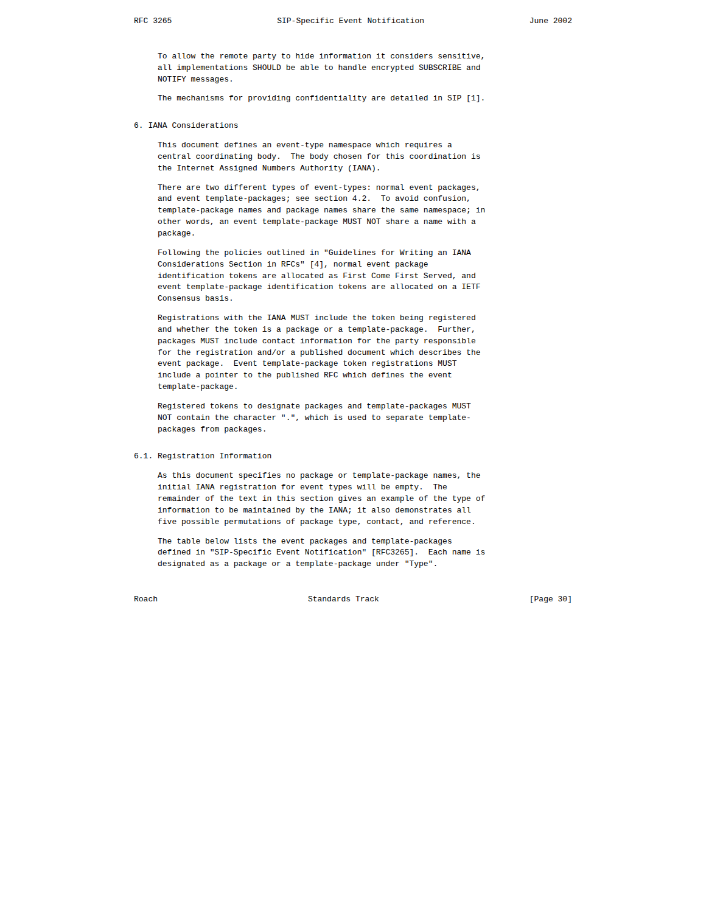RFC 3265 SIP-Specific Event Notification June 2002
To allow the remote party to hide information it considers sensitive, all implementations SHOULD be able to handle encrypted SUBSCRIBE and NOTIFY messages.
The mechanisms for providing confidentiality are detailed in SIP [1].
6. IANA Considerations
This document defines an event-type namespace which requires a central coordinating body. The body chosen for this coordination is the Internet Assigned Numbers Authority (IANA).
There are two different types of event-types: normal event packages, and event template-packages; see section 4.2. To avoid confusion, template-package names and package names share the same namespace; in other words, an event template-package MUST NOT share a name with a package.
Following the policies outlined in "Guidelines for Writing an IANA Considerations Section in RFCs" [4], normal event package identification tokens are allocated as First Come First Served, and event template-package identification tokens are allocated on a IETF Consensus basis.
Registrations with the IANA MUST include the token being registered and whether the token is a package or a template-package. Further, packages MUST include contact information for the party responsible for the registration and/or a published document which describes the event package. Event template-package token registrations MUST include a pointer to the published RFC which defines the event template-package.
Registered tokens to designate packages and template-packages MUST NOT contain the character ".", which is used to separate template- packages from packages.
6.1. Registration Information
As this document specifies no package or template-package names, the initial IANA registration for event types will be empty. The remainder of the text in this section gives an example of the type of information to be maintained by the IANA; it also demonstrates all five possible permutations of package type, contact, and reference.
The table below lists the event packages and template-packages defined in "SIP-Specific Event Notification" [RFC3265]. Each name is designated as a package or a template-package under "Type".
Roach Standards Track [Page 30]